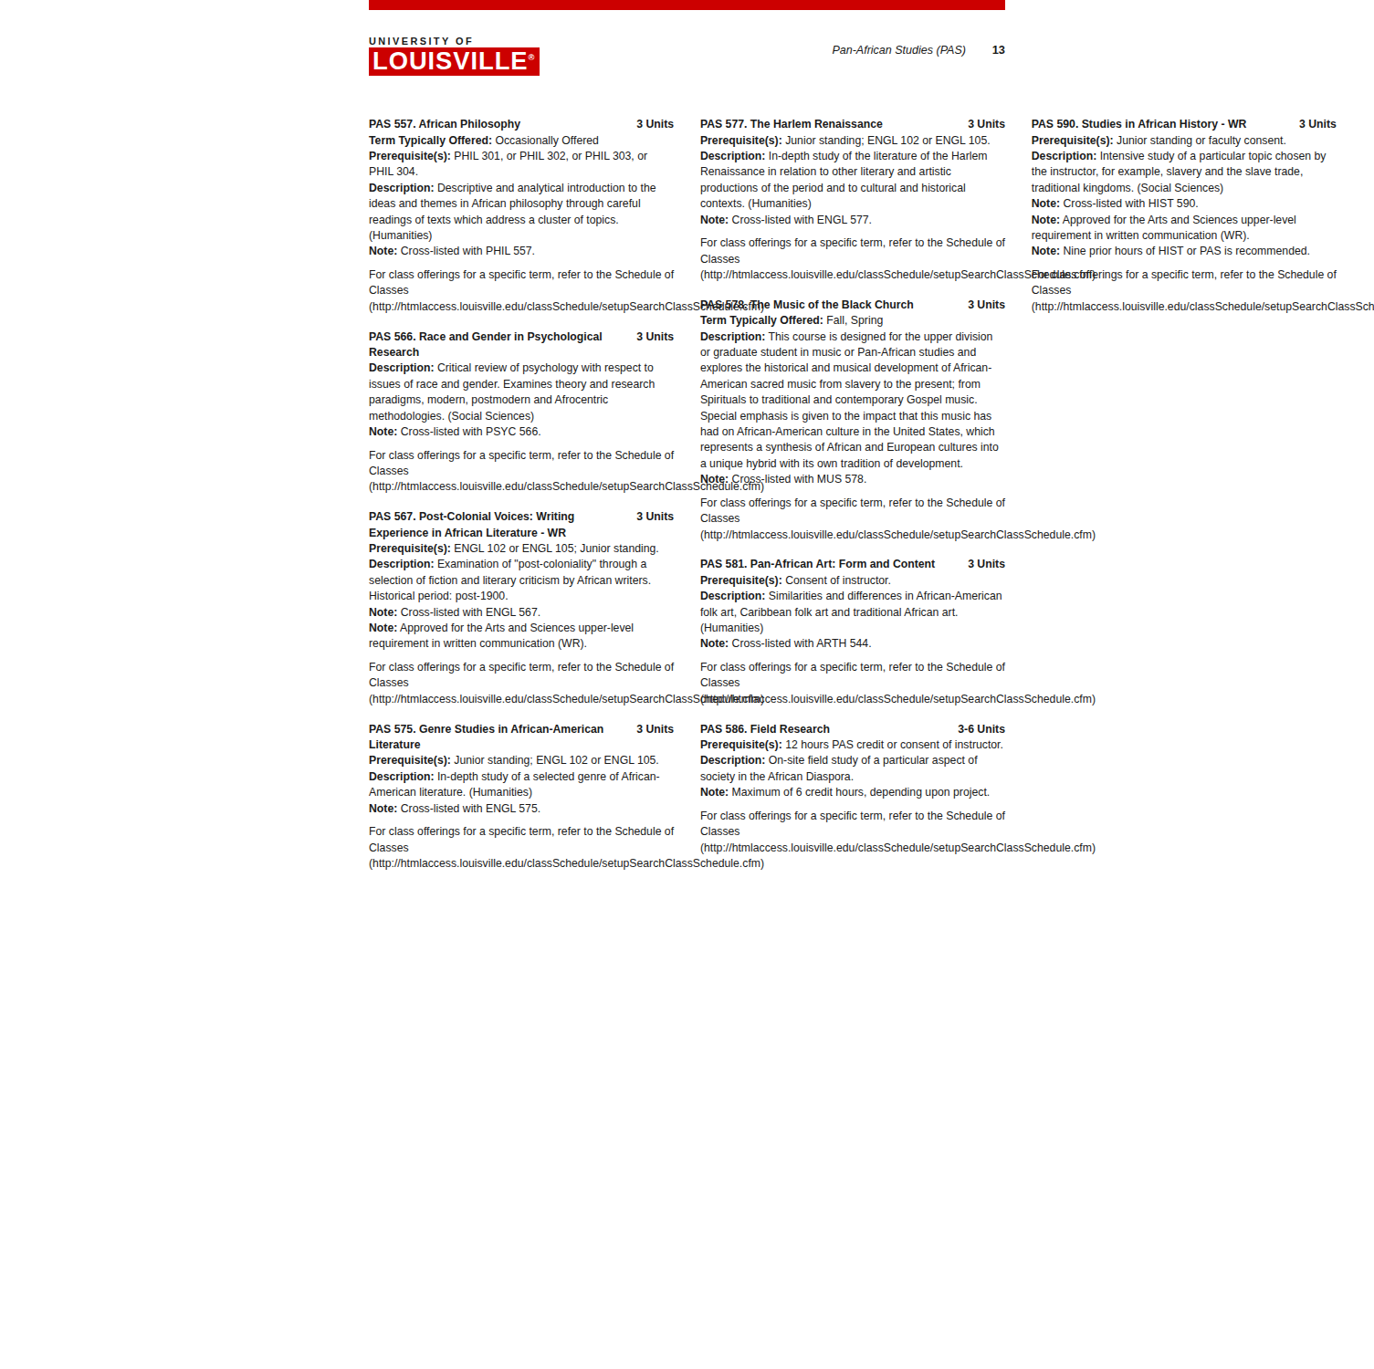UNIVERSITY OF
LOUISVILLE®
Pan-African Studies (PAS) 13
PAS 557. African Philosophy 3 Units
Term Typically Offered: Occasionally Offered
Prerequisite(s): PHIL 301, or PHIL 302, or PHIL 303, or PHIL 304.
Description: Descriptive and analytical introduction to the ideas and themes in African philosophy through careful readings of texts which address a cluster of topics. (Humanities)
Note: Cross-listed with PHIL 557.
For class offerings for a specific term, refer to the Schedule of Classes (http://htmlaccess.louisville.edu/classSchedule/setupSearchClassSchedule.cfm)
PAS 566. Race and Gender in Psychological Research 3 Units
Description: Critical review of psychology with respect to issues of race and gender. Examines theory and research paradigms, modern, postmodern and Afrocentric methodologies. (Social Sciences)
Note: Cross-listed with PSYC 566.
For class offerings for a specific term, refer to the Schedule of Classes (http://htmlaccess.louisville.edu/classSchedule/setupSearchClassSchedule.cfm)
PAS 567. Post-Colonial Voices: Writing Experience in African Literature - WR 3 Units
Prerequisite(s): ENGL 102 or ENGL 105; Junior standing.
Description: Examination of "post-coloniality" through a selection of fiction and literary criticism by African writers. Historical period: post-1900.
Note: Cross-listed with ENGL 567.
Note: Approved for the Arts and Sciences upper-level requirement in written communication (WR).
For class offerings for a specific term, refer to the Schedule of Classes (http://htmlaccess.louisville.edu/classSchedule/setupSearchClassSchedule.cfm)
PAS 575. Genre Studies in African-American Literature 3 Units
Prerequisite(s): Junior standing; ENGL 102 or ENGL 105.
Description: In-depth study of a selected genre of African-American literature. (Humanities)
Note: Cross-listed with ENGL 575.
For class offerings for a specific term, refer to the Schedule of Classes (http://htmlaccess.louisville.edu/classSchedule/setupSearchClassSchedule.cfm)
PAS 577. The Harlem Renaissance 3 Units
Prerequisite(s): Junior standing; ENGL 102 or ENGL 105.
Description: In-depth study of the literature of the Harlem Renaissance in relation to other literary and artistic productions of the period and to cultural and historical contexts. (Humanities)
Note: Cross-listed with ENGL 577.
For class offerings for a specific term, refer to the Schedule of Classes (http://htmlaccess.louisville.edu/classSchedule/setupSearchClassSchedule.cfm)
PAS 578. The Music of the Black Church 3 Units
Term Typically Offered: Fall, Spring
Description: This course is designed for the upper division or graduate student in music or Pan-African studies and explores the historical and musical development of African-American sacred music from slavery to the present; from Spirituals to traditional and contemporary Gospel music. Special emphasis is given to the impact that this music has had on African-American culture in the United States, which represents a synthesis of African and European cultures into a unique hybrid with its own tradition of development.
Note: Cross-listed with MUS 578.
For class offerings for a specific term, refer to the Schedule of Classes (http://htmlaccess.louisville.edu/classSchedule/setupSearchClassSchedule.cfm)
PAS 581. Pan-African Art: Form and Content 3 Units
Prerequisite(s): Consent of instructor.
Description: Similarities and differences in African-American folk art, Caribbean folk art and traditional African art. (Humanities)
Note: Cross-listed with ARTH 544.
For class offerings for a specific term, refer to the Schedule of Classes (http://htmlaccess.louisville.edu/classSchedule/setupSearchClassSchedule.cfm)
PAS 586. Field Research 3-6 Units
Prerequisite(s): 12 hours PAS credit or consent of instructor.
Description: On-site field study of a particular aspect of society in the African Diaspora.
Note: Maximum of 6 credit hours, depending upon project.
For class offerings for a specific term, refer to the Schedule of Classes (http://htmlaccess.louisville.edu/classSchedule/setupSearchClassSchedule.cfm)
PAS 590. Studies in African History - WR 3 Units
Prerequisite(s): Junior standing or faculty consent.
Description: Intensive study of a particular topic chosen by the instructor, for example, slavery and the slave trade, traditional kingdoms. (Social Sciences)
Note: Cross-listed with HIST 590.
Note: Approved for the Arts and Sciences upper-level requirement in written communication (WR).
Note: Nine prior hours of HIST or PAS is recommended.
For class offerings for a specific term, refer to the Schedule of Classes (http://htmlaccess.louisville.edu/classSchedule/setupSearchClassSchedule.cfm)